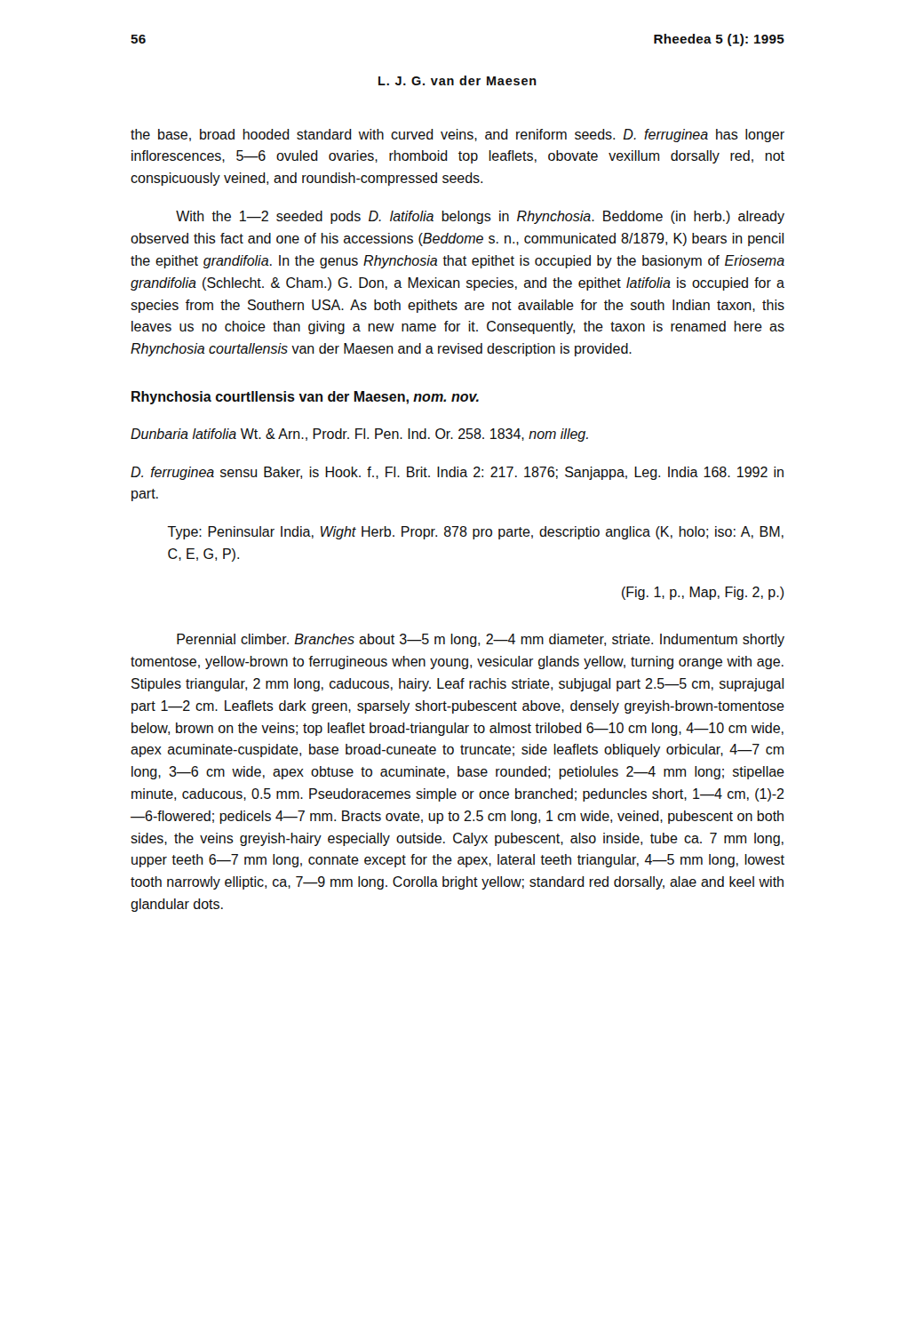56 Rheedea 5 (1): 1995
L. J. G. van der Maesen
the base, broad hooded standard with curved veins, and reniform seeds. D. ferruginea has longer inflorescences, 5—6 ovuled ovaries, rhomboid top leaflets, obovate vexillum dorsally red, not conspicuously veined, and roundish-compressed seeds.
With the 1—2 seeded pods D. latifolia belongs in Rhynchosia. Beddome (in herb.) already observed this fact and one of his accessions (Beddome s. n., communicated 8/1879, K) bears in pencil the epithet grandifolia. In the genus Rhynchosia that epithet is occupied by the basionym of Eriosema grandifolia (Schlecht. & Cham.) G. Don, a Mexican species, and the epithet latifolia is occupied for a species from the Southern USA. As both epithets are not available for the south Indian taxon, this leaves us no choice than giving a new name for it. Consequently, the taxon is renamed here as Rhynchosia courtallensis van der Maesen and a revised description is provided.
Rhynchosia courtllensis van der Maesen, nom. nov.
Dunbaria latifolia Wt. & Arn., Prodr. Fl. Pen. Ind. Or. 258. 1834, nom illeg.
D. ferruginea sensu Baker, is Hook. f., Fl. Brit. India 2: 217. 1876; Sanjappa, Leg. India 168. 1992 in part.
Type: Peninsular India, Wight Herb. Propr. 878 pro parte, descriptio anglica (K, holo; iso: A, BM, C, E, G, P).
(Fig. 1, p., Map, Fig. 2, p.)
Perennial climber. Branches about 3—5 m long, 2—4 mm diameter, striate. Indumentum shortly tomentose, yellow-brown to ferrugineous when young, vesicular glands yellow, turning orange with age. Stipules triangular, 2 mm long, caducous, hairy. Leaf rachis striate, subjugal part 2.5—5 cm, suprajugal part 1—2 cm. Leaflets dark green, sparsely short-pubescent above, densely greyish-brown-tomentose below, brown on the veins; top leaflet broad-triangular to almost trilobed 6—10 cm long, 4—10 cm wide, apex acuminate-cuspidate, base broad-cuneate to truncate; side leaflets obliquely orbicular, 4—7 cm long, 3—6 cm wide, apex obtuse to acuminate, base rounded; petiolules 2—4 mm long; stipellae minute, caducous, 0.5 mm. Pseudoracemes simple or once branched; peduncles short, 1—4 cm, (1)-2—6-flowered; pedicels 4—7 mm. Bracts ovate, up to 2.5 cm long, 1 cm wide, veined, pubescent on both sides, the veins greyish-hairy especially outside. Calyx pubescent, also inside, tube ca. 7 mm long, upper teeth 6—7 mm long, connate except for the apex, lateral teeth triangular, 4—5 mm long, lowest tooth narrowly elliptic, ca, 7—9 mm long. Corolla bright yellow; standard red dorsally, alae and keel with glandular dots.